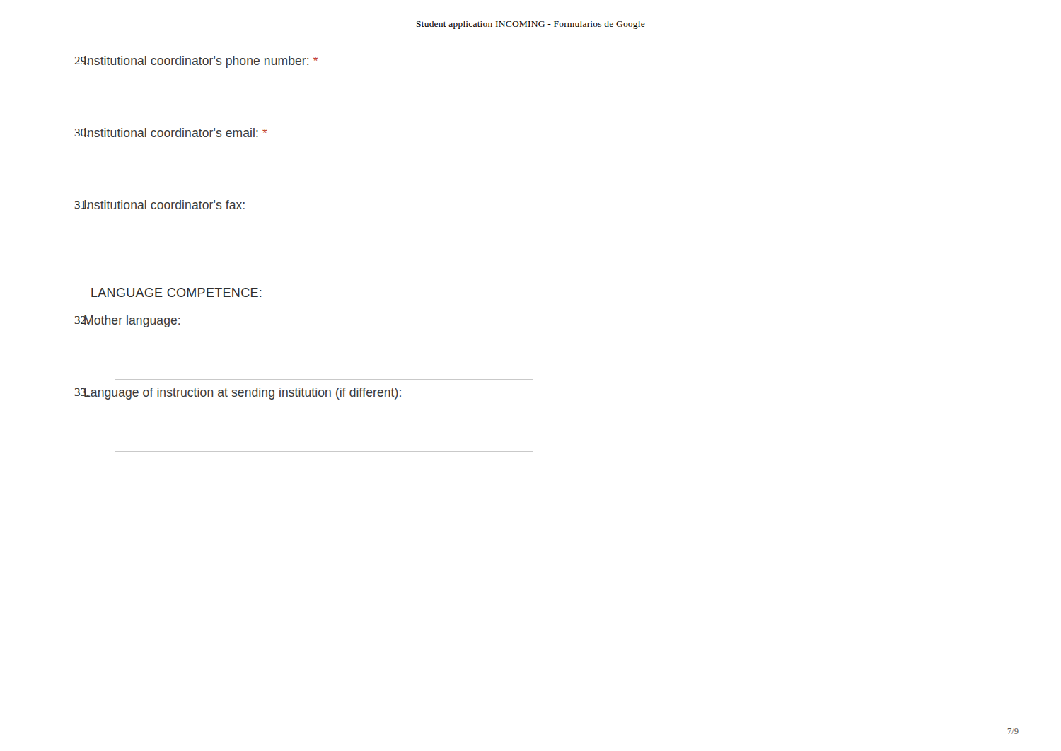Student application INCOMING - Formularios de Google
29.
Institutional coordinator's phone number: *
30.
Institutional coordinator's email: *
31.
Institutional coordinator's fax:
LANGUAGE COMPETENCE:
32.
Mother language:
33.
Language of instruction at sending institution (if different):
7/9